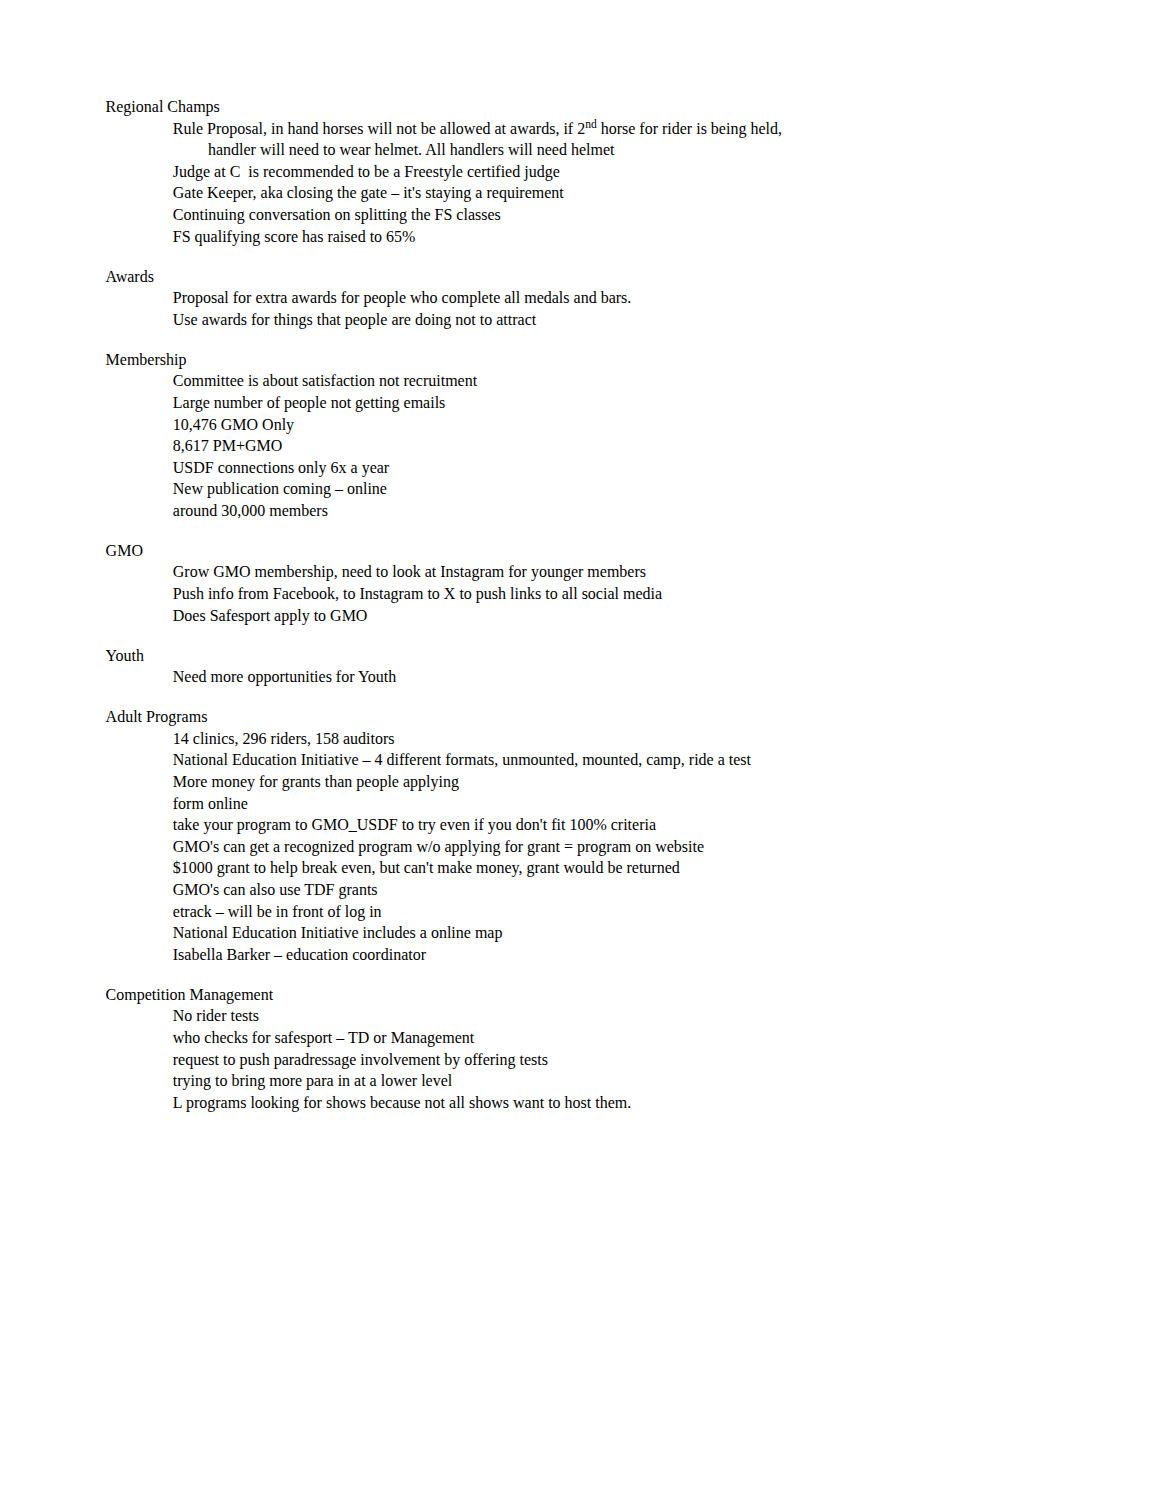Regional Champs
Rule Proposal, in hand horses will not be allowed at awards, if 2nd horse for rider is being held, handler will need to wear helmet. All handlers will need helmet
Judge at C is recommended to be a Freestyle certified judge
Gate Keeper, aka closing the gate – it's staying a requirement
Continuing conversation on splitting the FS classes
FS qualifying score has raised to 65%
Awards
Proposal for extra awards for people who complete all medals and bars.
Use awards for things that people are doing not to attract
Membership
Committee is about satisfaction not recruitment
Large number of people not getting emails
10,476 GMO Only
8,617 PM+GMO
USDF connections only 6x a year
New publication coming – online
around 30,000 members
GMO
Grow GMO membership, need to look at Instagram for younger members
Push info from Facebook, to Instagram to X to push links to all social media
Does Safesport apply to GMO
Youth
Need more opportunities for Youth
Adult Programs
14 clinics, 296 riders, 158 auditors
National Education Initiative – 4 different formats, unmounted, mounted, camp, ride a test
More money for grants than people applying
form online
take your program to GMO_USDF to try even if you don't fit 100% criteria
GMO's can get a recognized program w/o applying for grant = program on website
$1000 grant to help break even, but can't make money, grant would be returned
GMO's can also use TDF grants
etrack – will be in front of log in
National Education Initiative includes a online map
Isabella Barker – education coordinator
Competition Management
No rider tests
who checks for safesport – TD or Management
request to push paradressage involvement by offering tests
trying to bring more para in at a lower level
L programs looking for shows because not all shows want to host them.